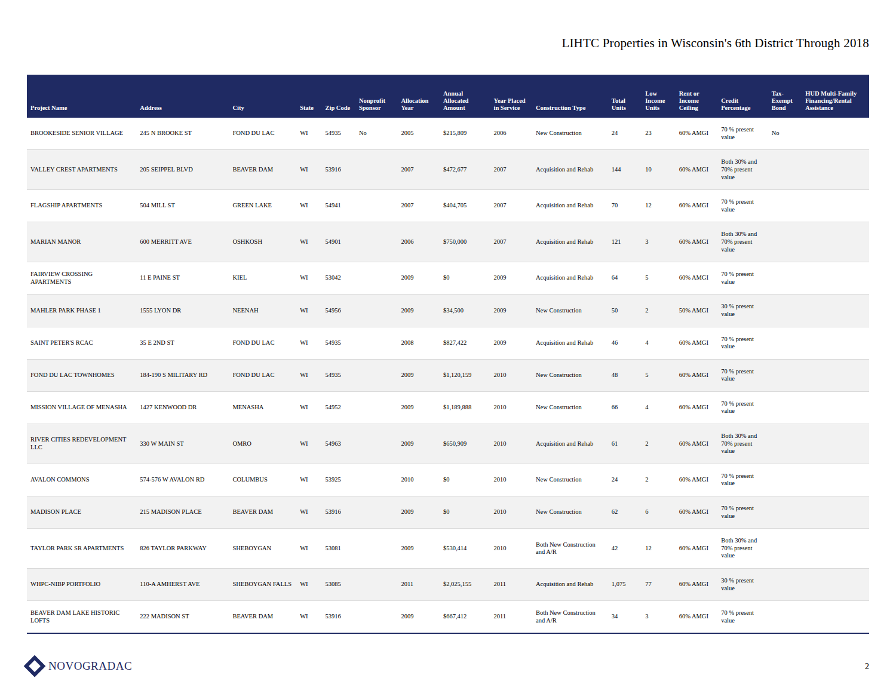LIHTC Properties in Wisconsin's 6th District Through 2018
| Project Name | Address | City | State | Zip Code | Nonprofit Sponsor | Allocation Year | Annual Allocated Amount | Year Placed in Service | Construction Type | Total Units | Low Income Units | Rent or Income Ceiling | Credit Percentage | Tax- Exempt Bond | HUD Multi-Family Financing/Rental Assistance |
| --- | --- | --- | --- | --- | --- | --- | --- | --- | --- | --- | --- | --- | --- | --- | --- |
| BROOKESIDE SENIOR VILLAGE | 245 N BROOKE ST | FOND DU LAC | WI | 54935 | No | 2005 | $215,809 | 2006 | New Construction | 24 | 23 | 60% AMGI | 70 % present value | No | |
| VALLEY CREST APARTMENTS | 205 SEIPPEL BLVD | BEAVER DAM | WI | 53916 | | 2007 | $472,677 | 2007 | Acquisition and Rehab | 144 | 10 | 60% AMGI | Both 30% and 70% present value | | |
| FLAGSHIP APARTMENTS | 504 MILL ST | GREEN LAKE | WI | 54941 | | 2007 | $404,705 | 2007 | Acquisition and Rehab | 70 | 12 | 60% AMGI | 70 % present value | | |
| MARIAN MANOR | 600 MERRITT AVE | OSHKOSH | WI | 54901 | | 2006 | $750,000 | 2007 | Acquisition and Rehab | 121 | 3 | 60% AMGI | Both 30% and 70% present value | | |
| FAIRVIEW CROSSING APARTMENTS | 11 E PAINE ST | KIEL | WI | 53042 | | 2009 | $0 | 2009 | Acquisition and Rehab | 64 | 5 | 60% AMGI | 70 % present value | | |
| MAHLER PARK PHASE 1 | 1555 LYON DR | NEENAH | WI | 54956 | | 2009 | $34,500 | 2009 | New Construction | 50 | 2 | 50% AMGI | 30 % present value | | |
| SAINT PETER'S RCAC | 35 E 2ND ST | FOND DU LAC | WI | 54935 | | 2008 | $827,422 | 2009 | Acquisition and Rehab | 46 | 4 | 60% AMGI | 70 % present value | | |
| FOND DU LAC TOWNHOMES | 184-190 S MILITARY RD | FOND DU LAC | WI | 54935 | | 2009 | $1,120,159 | 2010 | New Construction | 48 | 5 | 60% AMGI | 70 % present value | | |
| MISSION VILLAGE OF MENASHA | 1427 KENWOOD DR | MENASHA | WI | 54952 | | 2009 | $1,189,888 | 2010 | New Construction | 66 | 4 | 60% AMGI | 70 % present value | | |
| RIVER CITIES REDEVELOPMENT LLC | 330 W MAIN ST | OMRO | WI | 54963 | | 2009 | $650,909 | 2010 | Acquisition and Rehab | 61 | 2 | 60% AMGI | Both 30% and 70% present value | | |
| AVALON COMMONS | 574-576 W AVALON RD | COLUMBUS | WI | 53925 | | 2010 | $0 | 2010 | New Construction | 24 | 2 | 60% AMGI | 70 % present value | | |
| MADISON PLACE | 215 MADISON PLACE | BEAVER DAM | WI | 53916 | | 2009 | $0 | 2010 | New Construction | 62 | 6 | 60% AMGI | 70 % present value | | |
| TAYLOR PARK SR APARTMENTS | 826 TAYLOR PARKWAY | SHEBOYGAN | WI | 53081 | | 2009 | $530,414 | 2010 | Both New Construction and A/R | 42 | 12 | 60% AMGI | Both 30% and 70% present value | | |
| WHPC-NIBP PORTFOLIO | 110-A AMHERST AVE | SHEBOYGAN FALLS | WI | 53085 | | 2011 | $2,025,155 | 2011 | Acquisition and Rehab | 1,075 | 77 | 60% AMGI | 30 % present value | | |
| BEAVER DAM LAKE HISTORIC LOFTS | 222 MADISON ST | BEAVER DAM | WI | 53916 | | 2009 | $667,412 | 2011 | Both New Construction and A/R | 34 | 3 | 60% AMGI | 70 % present value | | |
NOVOGRADAC
2